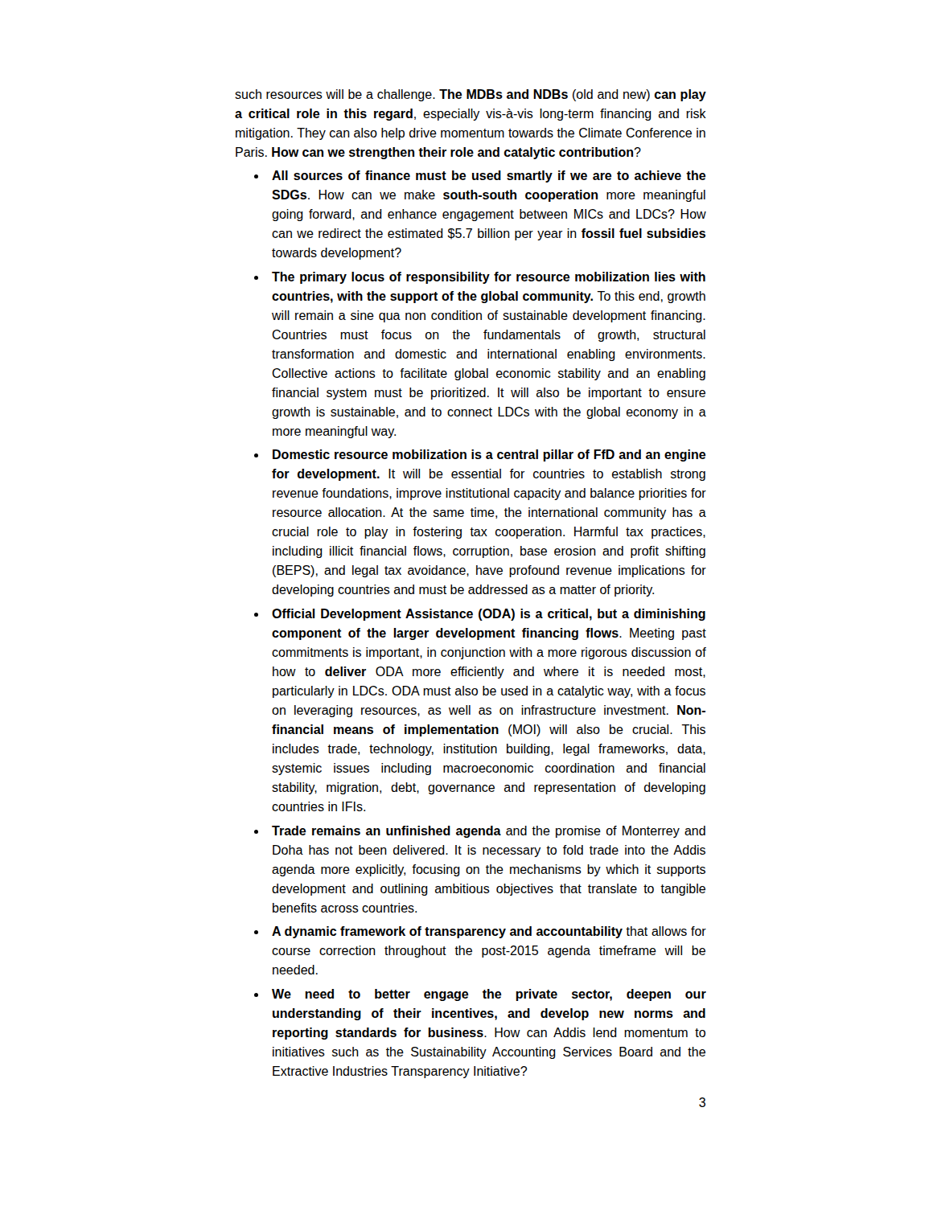such resources will be a challenge. The MDBs and NDBs (old and new) can play a critical role in this regard, especially vis-à-vis long-term financing and risk mitigation. They can also help drive momentum towards the Climate Conference in Paris. How can we strengthen their role and catalytic contribution?
All sources of finance must be used smartly if we are to achieve the SDGs. How can we make south-south cooperation more meaningful going forward, and enhance engagement between MICs and LDCs? How can we redirect the estimated $5.7 billion per year in fossil fuel subsidies towards development?
The primary locus of responsibility for resource mobilization lies with countries, with the support of the global community. To this end, growth will remain a sine qua non condition of sustainable development financing. Countries must focus on the fundamentals of growth, structural transformation and domestic and international enabling environments. Collective actions to facilitate global economic stability and an enabling financial system must be prioritized. It will also be important to ensure growth is sustainable, and to connect LDCs with the global economy in a more meaningful way.
Domestic resource mobilization is a central pillar of FfD and an engine for development. It will be essential for countries to establish strong revenue foundations, improve institutional capacity and balance priorities for resource allocation. At the same time, the international community has a crucial role to play in fostering tax cooperation. Harmful tax practices, including illicit financial flows, corruption, base erosion and profit shifting (BEPS), and legal tax avoidance, have profound revenue implications for developing countries and must be addressed as a matter of priority.
Official Development Assistance (ODA) is a critical, but a diminishing component of the larger development financing flows. Meeting past commitments is important, in conjunction with a more rigorous discussion of how to deliver ODA more efficiently and where it is needed most, particularly in LDCs. ODA must also be used in a catalytic way, with a focus on leveraging resources, as well as on infrastructure investment. Non-financial means of implementation (MOI) will also be crucial. This includes trade, technology, institution building, legal frameworks, data, systemic issues including macroeconomic coordination and financial stability, migration, debt, governance and representation of developing countries in IFIs.
Trade remains an unfinished agenda and the promise of Monterrey and Doha has not been delivered. It is necessary to fold trade into the Addis agenda more explicitly, focusing on the mechanisms by which it supports development and outlining ambitious objectives that translate to tangible benefits across countries.
A dynamic framework of transparency and accountability that allows for course correction throughout the post-2015 agenda timeframe will be needed.
We need to better engage the private sector, deepen our understanding of their incentives, and develop new norms and reporting standards for business. How can Addis lend momentum to initiatives such as the Sustainability Accounting Services Board and the Extractive Industries Transparency Initiative?
3